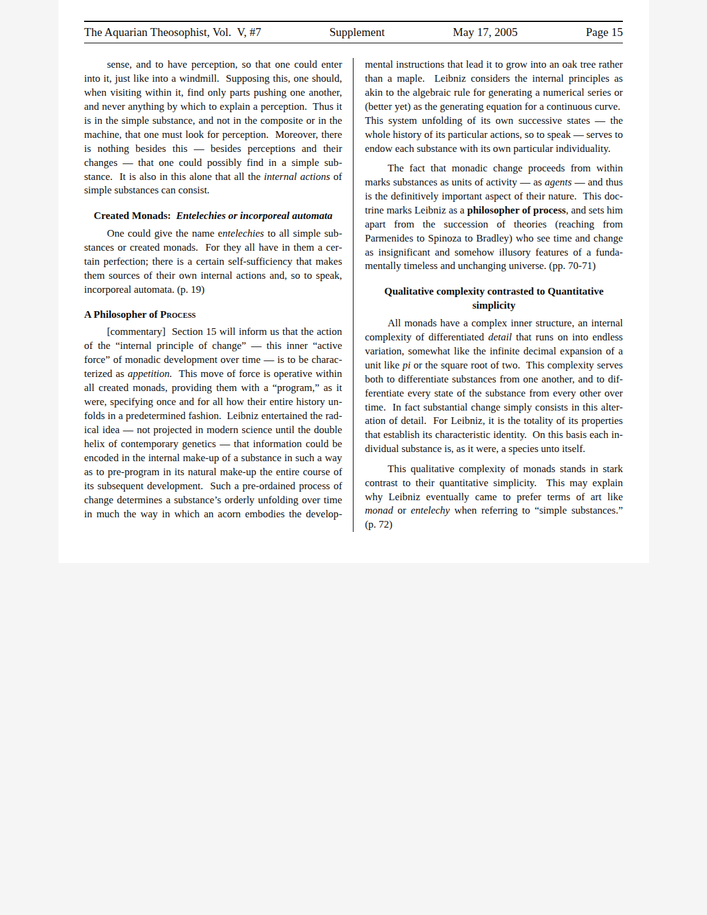The Aquarian Theosophist, Vol. V, #7 Supplement May 17, 2005 Page 15
sense, and to have perception, so that one could enter into it, just like into a windmill. Supposing this, one should, when visiting within it, find only parts pushing one another, and never anything by which to explain a perception. Thus it is in the simple substance, and not in the composite or in the machine, that one must look for perception. Moreover, there is nothing besides this — besides perceptions and their changes — that one could possibly find in a simple substance. It is also in this alone that all the internal actions of simple substances can consist.
Created Monads: Entelechies or incorporeal automata
One could give the name entelechies to all simple substances or created monads. For they all have in them a certain perfection; there is a certain self-sufficiency that makes them sources of their own internal actions and, so to speak, incorporeal automata. (p. 19)
A Philosopher of Process
[commentary] Section 15 will inform us that the action of the “internal principle of change” — this inner “active force” of monadic development over time — is to be characterized as appetition. This move of force is operative within all created monads, providing them with a “program,” as it were, specifying once and for all how their entire history unfolds in a predetermined fashion. Leibniz entertained the radical idea — not projected in modern science until the double helix of contemporary genetics — that information could be encoded in the internal make-up of a substance in such a way as to pre-program in its natural make-up the entire course of its subsequent development. Such a pre-ordained process of change determines a substance’s orderly unfolding over time in much the way in which an acorn embodies the developmental instructions that lead it to grow into an oak tree rather than a maple. Leibniz considers the internal principles as akin to the algebraic rule for generating a numerical series or (better yet) as the generating equation for a continuous curve. This system unfolding of its own successive states — the whole history of its particular actions, so to speak — serves to endow each substance with its own particular individuality.
The fact that monadic change proceeds from within marks substances as units of activity — as agents — and thus is the definitively important aspect of their nature. This doctrine marks Leibniz as a philosopher of process, and sets him apart from the succession of theories (reaching from Parmenides to Spinoza to Bradley) who see time and change as insignificant and somehow illusory features of a fundamentally timeless and unchanging universe. (pp. 70-71)
Qualitative complexity contrasted to Quantitative simplicity
All monads have a complex inner structure, an internal complexity of differentiated detail that runs on into endless variation, somewhat like the infinite decimal expansion of a unit like pi or the square root of two. This complexity serves both to differentiate substances from one another, and to differentiate every state of the substance from every other over time. In fact substantial change simply consists in this alteration of detail. For Leibniz, it is the totality of its properties that establish its characteristic identity. On this basis each individual substance is, as it were, a species unto itself.
This qualitative complexity of monads stands in stark contrast to their quantitative simplicity. This may explain why Leibniz eventually came to prefer terms of art like monad or entelechy when referring to “simple substances.” (p. 72)